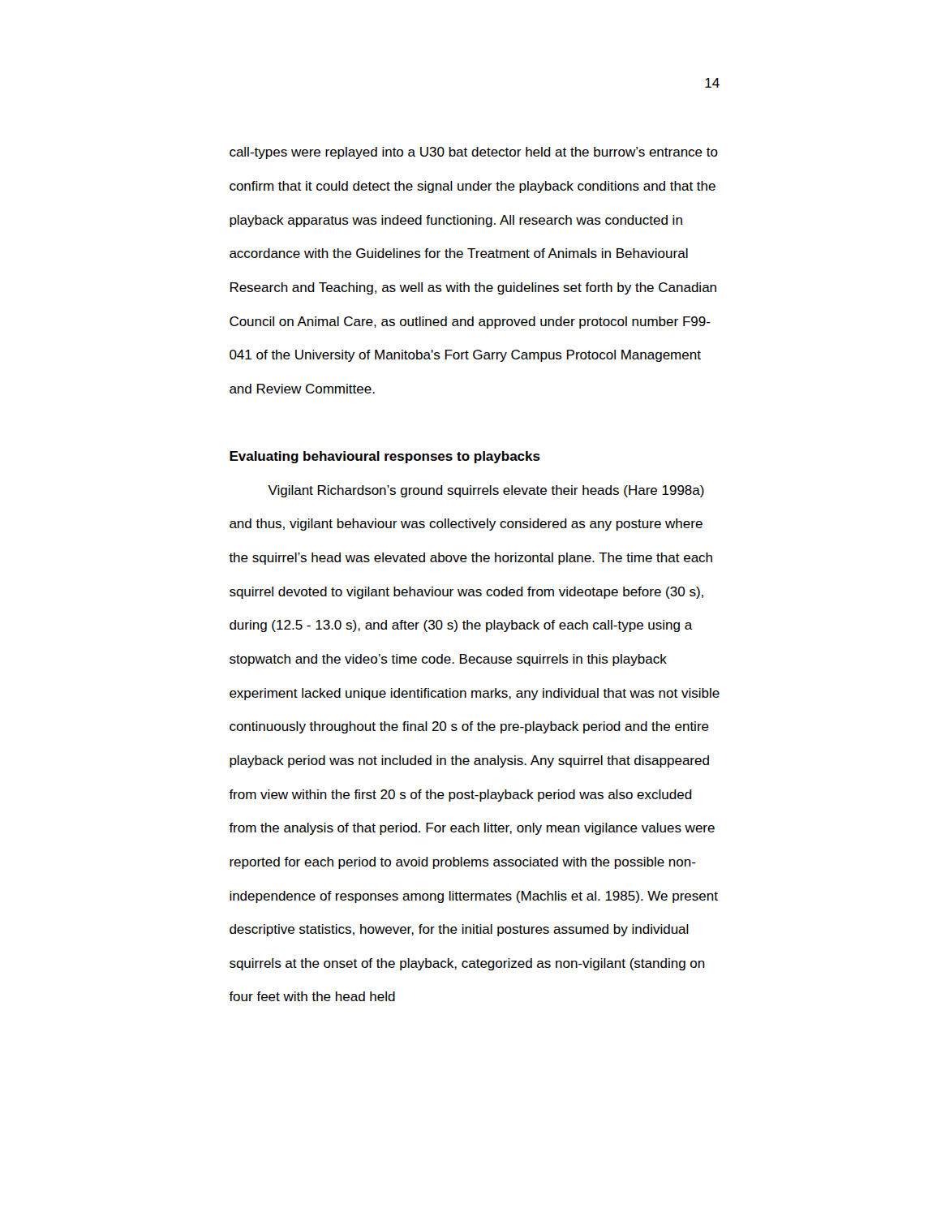14
call-types were replayed into a U30 bat detector held at the burrow’s entrance to confirm that it could detect the signal under the playback conditions and that the playback apparatus was indeed functioning. All research was conducted in accordance with the Guidelines for the Treatment of Animals in Behavioural Research and Teaching, as well as with the guidelines set forth by the Canadian Council on Animal Care, as outlined and approved under protocol number F99-041 of the University of Manitoba's Fort Garry Campus Protocol Management and Review Committee.
Evaluating behavioural responses to playbacks
Vigilant Richardson’s ground squirrels elevate their heads (Hare 1998a) and thus, vigilant behaviour was collectively considered as any posture where the squirrel’s head was elevated above the horizontal plane. The time that each squirrel devoted to vigilant behaviour was coded from videotape before (30 s), during (12.5 - 13.0 s), and after (30 s) the playback of each call-type using a stopwatch and the video’s time code. Because squirrels in this playback experiment lacked unique identification marks, any individual that was not visible continuously throughout the final 20 s of the pre-playback period and the entire playback period was not included in the analysis. Any squirrel that disappeared from view within the first 20 s of the post-playback period was also excluded from the analysis of that period. For each litter, only mean vigilance values were reported for each period to avoid problems associated with the possible non-independence of responses among littermates (Machlis et al. 1985). We present descriptive statistics, however, for the initial postures assumed by individual squirrels at the onset of the playback, categorized as non-vigilant (standing on four feet with the head held